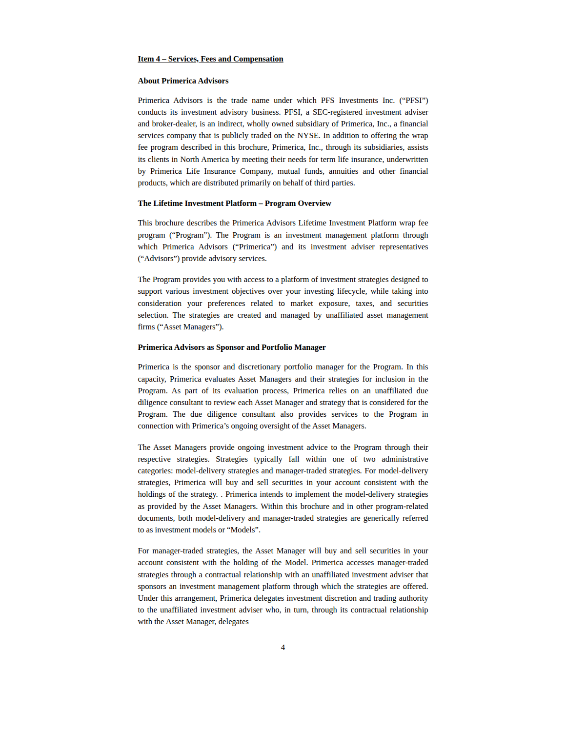Item 4 – Services, Fees and Compensation
About Primerica Advisors
Primerica Advisors is the trade name under which PFS Investments Inc. (“PFSI”) conducts its investment advisory business. PFSI, a SEC-registered investment adviser and broker-dealer, is an indirect, wholly owned subsidiary of Primerica, Inc., a financial services company that is publicly traded on the NYSE. In addition to offering the wrap fee program described in this brochure, Primerica, Inc., through its subsidiaries, assists its clients in North America by meeting their needs for term life insurance, underwritten by Primerica Life Insurance Company, mutual funds, annuities and other financial products, which are distributed primarily on behalf of third parties.
The Lifetime Investment Platform – Program Overview
This brochure describes the Primerica Advisors Lifetime Investment Platform wrap fee program (“Program”). The Program is an investment management platform through which Primerica Advisors (“Primerica”) and its investment adviser representatives (“Advisors”) provide advisory services.
The Program provides you with access to a platform of investment strategies designed to support various investment objectives over your investing lifecycle, while taking into consideration your preferences related to market exposure, taxes, and securities selection. The strategies are created and managed by unaffiliated asset management firms (“Asset Managers”).
Primerica Advisors as Sponsor and Portfolio Manager
Primerica is the sponsor and discretionary portfolio manager for the Program. In this capacity, Primerica evaluates Asset Managers and their strategies for inclusion in the Program. As part of its evaluation process, Primerica relies on an unaffiliated due diligence consultant to review each Asset Manager and strategy that is considered for the Program. The due diligence consultant also provides services to the Program in connection with Primerica’s ongoing oversight of the Asset Managers.
The Asset Managers provide ongoing investment advice to the Program through their respective strategies. Strategies typically fall within one of two administrative categories: model-delivery strategies and manager-traded strategies. For model-delivery strategies, Primerica will buy and sell securities in your account consistent with the holdings of the strategy. . Primerica intends to implement the model-delivery strategies as provided by the Asset Managers. Within this brochure and in other program-related documents, both model-delivery and manager-traded strategies are generically referred to as investment models or “Models”.
For manager-traded strategies, the Asset Manager will buy and sell securities in your account consistent with the holding of the Model. Primerica accesses manager-traded strategies through a contractual relationship with an unaffiliated investment adviser that sponsors an investment management platform through which the strategies are offered. Under this arrangement, Primerica delegates investment discretion and trading authority to the unaffiliated investment adviser who, in turn, through its contractual relationship with the Asset Manager, delegates
4